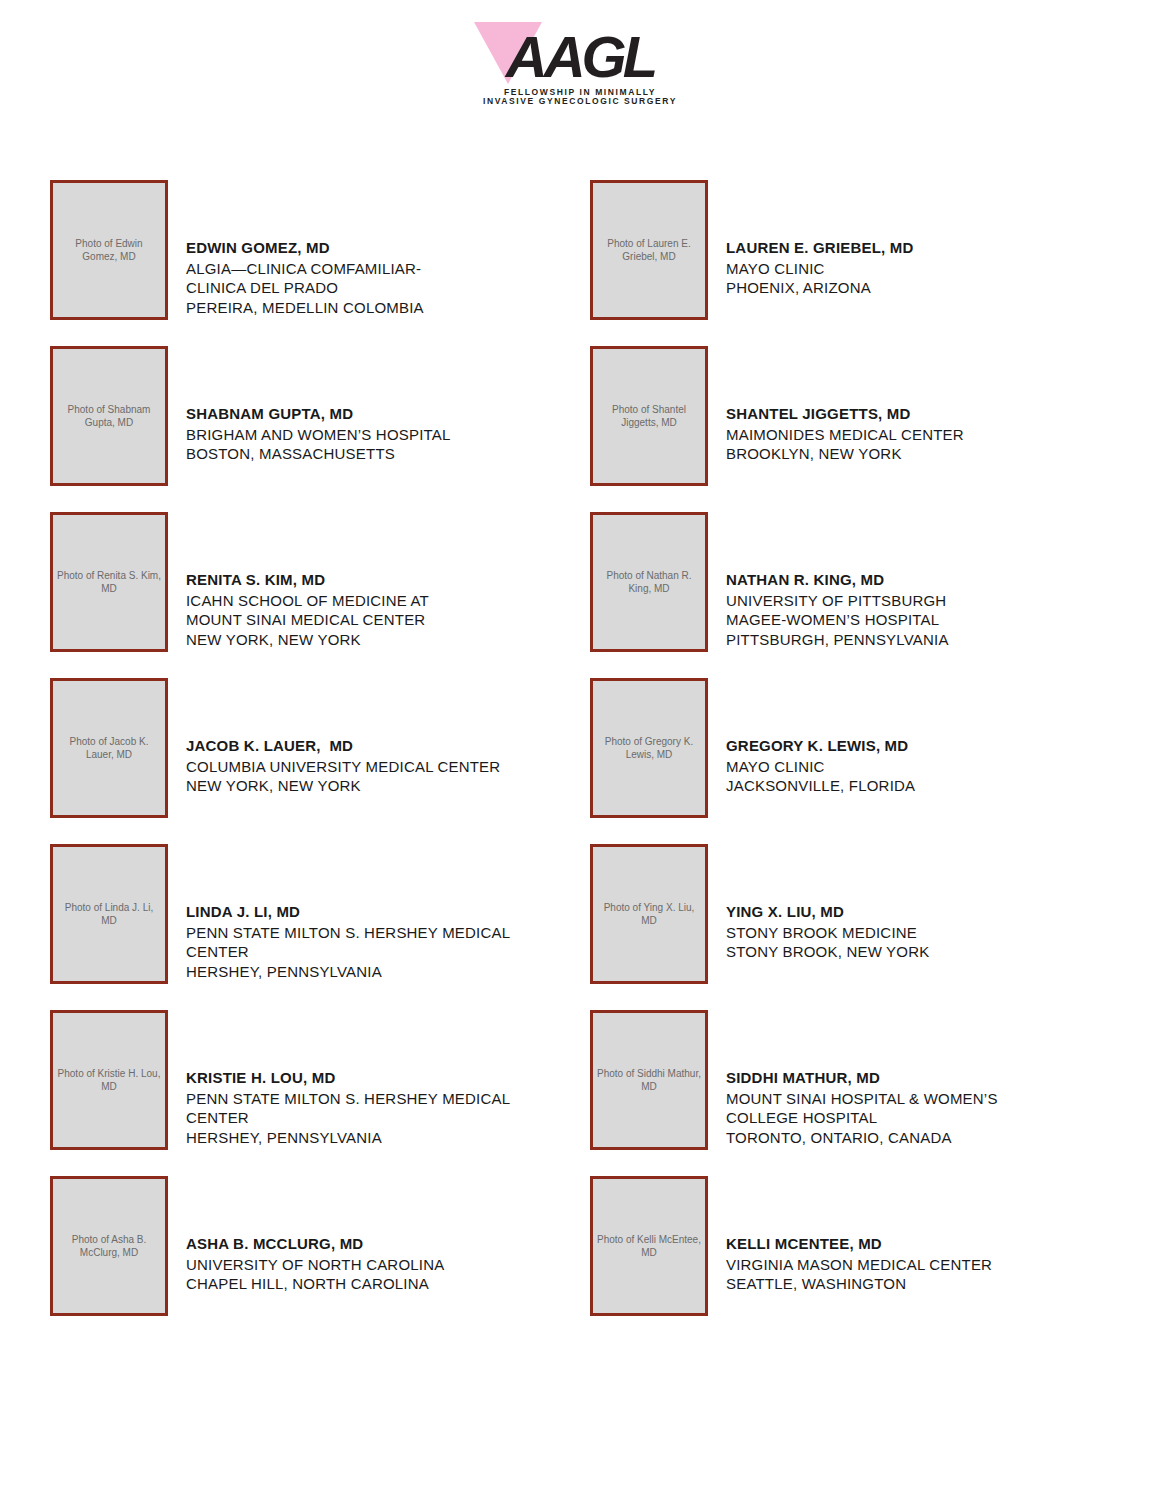AAGL FELLOWSHIP IN MINIMALLY
INVASIVE GYNECOLOGIC SURGERY
| Photo of Edwin Gomez, MD Edwin Gomez, MD ALGIA—Clinica Comfamiliar- Clinica del Prado Pereira, Medellin Colombia | Photo of Lauren E. Griebel, MD Lauren E. Griebel, MD Mayo Clinic Phoenix, Arizona |
| Photo of Shabnam Gupta, MD Shabnam Gupta, MD Brigham and Women’s Hospital Boston, Massachusetts | Photo of Shantel Jiggetts, MD Shantel Jiggetts, MD Maimonides Medical Center Brooklyn, New York |
| Photo of Renita S. Kim, MD Renita S. Kim, MD Icahn School of Medicine at Mount Sinai Medical Center New York, New York | Photo of Nathan R. King, MD Nathan R. King, MD University of Pittsburgh Magee-Women’s Hospital Pittsburgh, Pennsylvania |
| Photo of Jacob K. Lauer, MD Jacob K. Lauer, MD Columbia University Medical Center New York, New York | Photo of Gregory K. Lewis, MD Gregory K. Lewis, MD Mayo Clinic Jacksonville, Florida |
| Photo of Linda J. Li, MD Linda J. Li, MD Penn State Milton S. Hershey Medical Center Hershey, Pennsylvania | Photo of Ying X. Liu, MD Ying X. Liu, MD Stony Brook Medicine Stony Brook, New York |
| Photo of Kristie H. Lou, MD Kristie H. Lou, MD Penn State Milton S. Hershey Medical Center Hershey, Pennsylvania | Photo of Siddhi Mathur, MD Siddhi Mathur, MD Mount Sinai Hospital & Women’s College Hospital Toronto, Ontario, Canada |
| Photo of Asha B. McClurg, MD Asha B. McClurg, MD University of North Carolina Chapel Hill, North Carolina | Photo of Kelli McEntee, MD Kelli McEntee, MD Virginia Mason Medical Center Seattle, Washington |